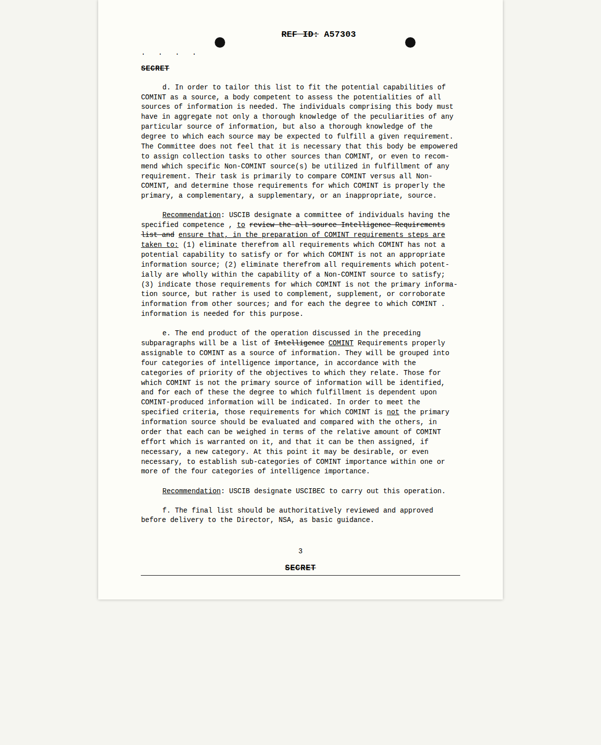. . . .
REF ID: A57303
SECRET
d. In order to tailor this list to fit the potential capabilities of COMINT as a source, a body competent to assess the potentialities of all sources of information is needed. The individuals comprising this body must have in aggregate not only a thorough knowledge of the peculiarities of any particular source of information, but also a thorough knowledge of the degree to which each source may be expected to fulfill a given requirement. The Committee does not feel that it is necessary that this body be empowered to assign collection tasks to other sources than COMINT, or even to recom- mend which specific Non-COMINT source(s) be utilized in fulfillment of any requirement. Their task is primarily to compare COMINT versus all Non-COMINT, and determine those requirements for which COMINT is properly the primary, a complementary, a supplementary, or an inappropriate, source.
Recommendation: USCIB designate a committee of individuals having the specified competence , to review the all-source Intelligence Requirements list and ensure that, in the preparation of COMINT requirements steps are taken to: (1) eliminate therefrom all requirements which COMINT has not a potential capability to satisfy or for which COMINT is not an appropriate information source; (2) eliminate therefrom all requirements which potent- ially are wholly within the capability of a Non-COMINT source to satisfy; (3) indicate those requirements for which COMINT is not the primary informa- tion source, but rather is used to complement, supplement, or corroborate information from other sources; and for each the degree to which COMINT . information is needed for this purpose.
e. The end product of the operation discussed in the preceding subparagraphs will be a list of Intelligence COMINT Requirements properly assignable to COMINT as a source of information. They will be grouped into four categories of intelligence importance, in accordance with the categories of priority of the objectives to which they relate. Those for which COMINT is not the primary source of information will be identified, and for each of these the degree to which fulfillment is dependent upon COMINT-produced information will be indicated. In order to meet the specified criteria, those requirements for which COMINT is not the primary information source should be evaluated and compared with the others, in order that each can be weighed in terms of the relative amount of COMINT effort which is warranted on it, and that it can be then assigned, if necessary, a new category. At this point it may be desirable, or even necessary, to establish sub-categories of COMINT importance within one or more of the four categories of intelligence importance.
Recommendation: USCIB designate USCIBEC to carry out this operation.
f. The final list should be authoritatively reviewed and approved before delivery to the Director, NSA, as basic guidance.
3
SECRET